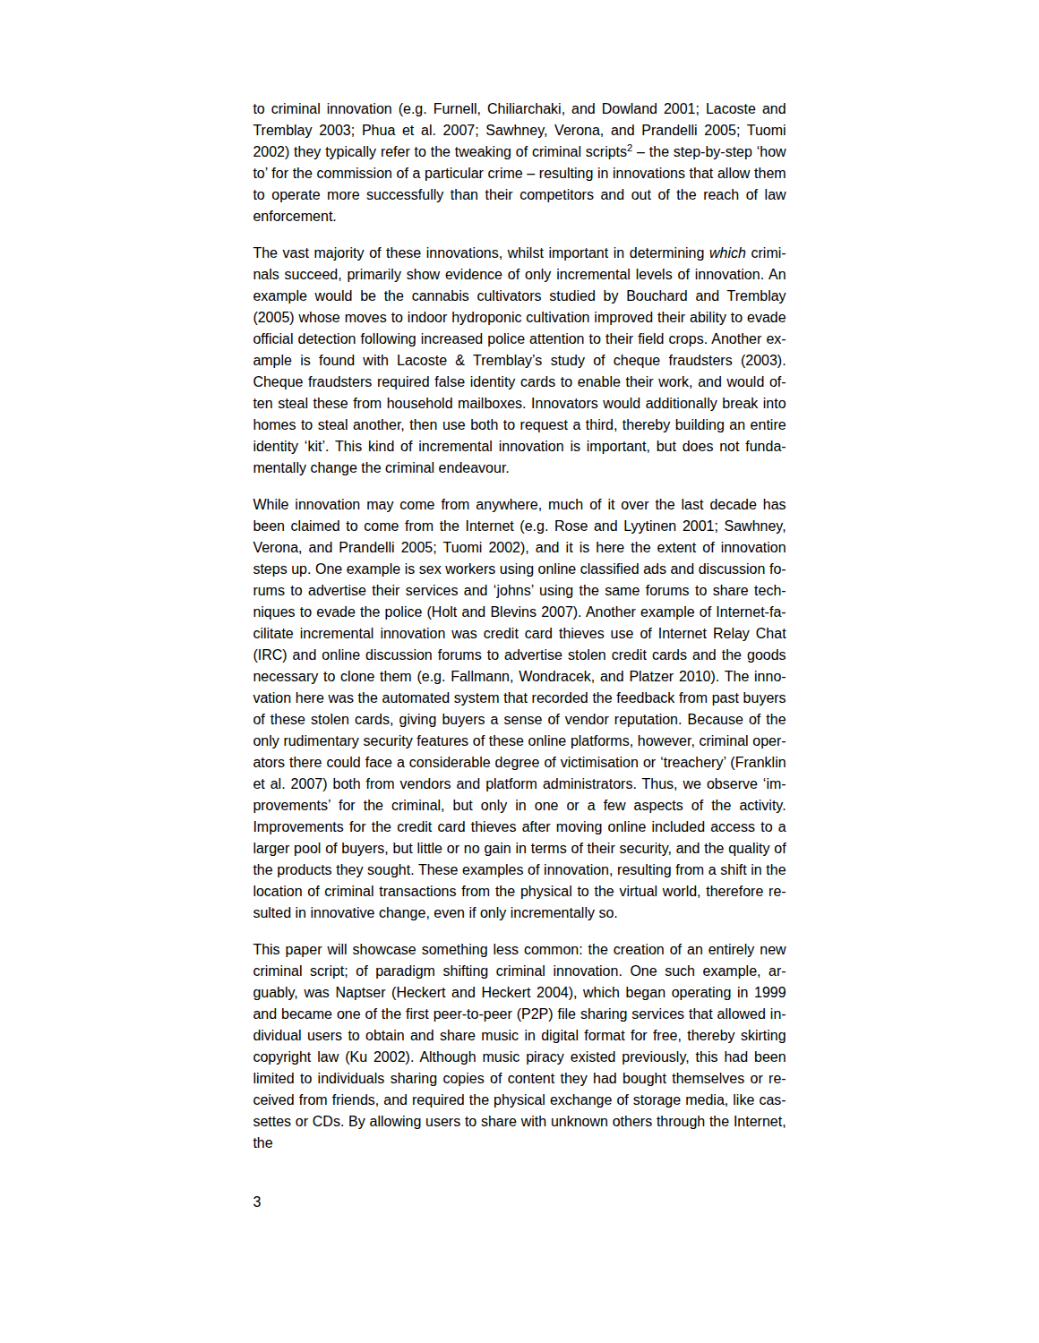to criminal innovation (e.g. Furnell, Chiliarchaki, and Dowland 2001; Lacoste and Tremblay 2003; Phua et al. 2007; Sawhney, Verona, and Prandelli 2005; Tuomi 2002) they typically refer to the tweaking of criminal scripts2 – the step-by-step ‘how to’ for the commission of a particular crime – resulting in innovations that allow them to operate more successfully than their competitors and out of the reach of law enforcement.
The vast majority of these innovations, whilst important in determining which criminals succeed, primarily show evidence of only incremental levels of innovation. An example would be the cannabis cultivators studied by Bouchard and Tremblay (2005) whose moves to indoor hydroponic cultivation improved their ability to evade official detection following increased police attention to their field crops. Another example is found with Lacoste & Tremblay’s study of cheque fraudsters (2003). Cheque fraudsters required false identity cards to enable their work, and would often steal these from household mailboxes. Innovators would additionally break into homes to steal another, then use both to request a third, thereby building an entire identity ‘kit’. This kind of incremental innovation is important, but does not fundamentally change the criminal endeavour.
While innovation may come from anywhere, much of it over the last decade has been claimed to come from the Internet (e.g. Rose and Lyytinen 2001; Sawhney, Verona, and Prandelli 2005; Tuomi 2002), and it is here the extent of innovation steps up. One example is sex workers using online classified ads and discussion forums to advertise their services and ‘johns’ using the same forums to share techniques to evade the police (Holt and Blevins 2007). Another example of Internet-facilitate incremental innovation was credit card thieves use of Internet Relay Chat (IRC) and online discussion forums to advertise stolen credit cards and the goods necessary to clone them (e.g. Fallmann, Wondracek, and Platzer 2010). The innovation here was the automated system that recorded the feedback from past buyers of these stolen cards, giving buyers a sense of vendor reputation. Because of the only rudimentary security features of these online platforms, however, criminal operators there could face a considerable degree of victimisation or ‘treachery’ (Franklin et al. 2007) both from vendors and platform administrators. Thus, we observe ‘improvements’ for the criminal, but only in one or a few aspects of the activity. Improvements for the credit card thieves after moving online included access to a larger pool of buyers, but little or no gain in terms of their security, and the quality of the products they sought. These examples of innovation, resulting from a shift in the location of criminal transactions from the physical to the virtual world, therefore resulted in innovative change, even if only incrementally so.
This paper will showcase something less common: the creation of an entirely new criminal script; of paradigm shifting criminal innovation. One such example, arguably, was Naptser (Heckert and Heckert 2004), which began operating in 1999 and became one of the first peer-to-peer (P2P) file sharing services that allowed individual users to obtain and share music in digital format for free, thereby skirting copyright law (Ku 2002). Although music piracy existed previously, this had been limited to individuals sharing copies of content they had bought themselves or received from friends, and required the physical exchange of storage media, like cassettes or CDs. By allowing users to share with unknown others through the Internet, the
3